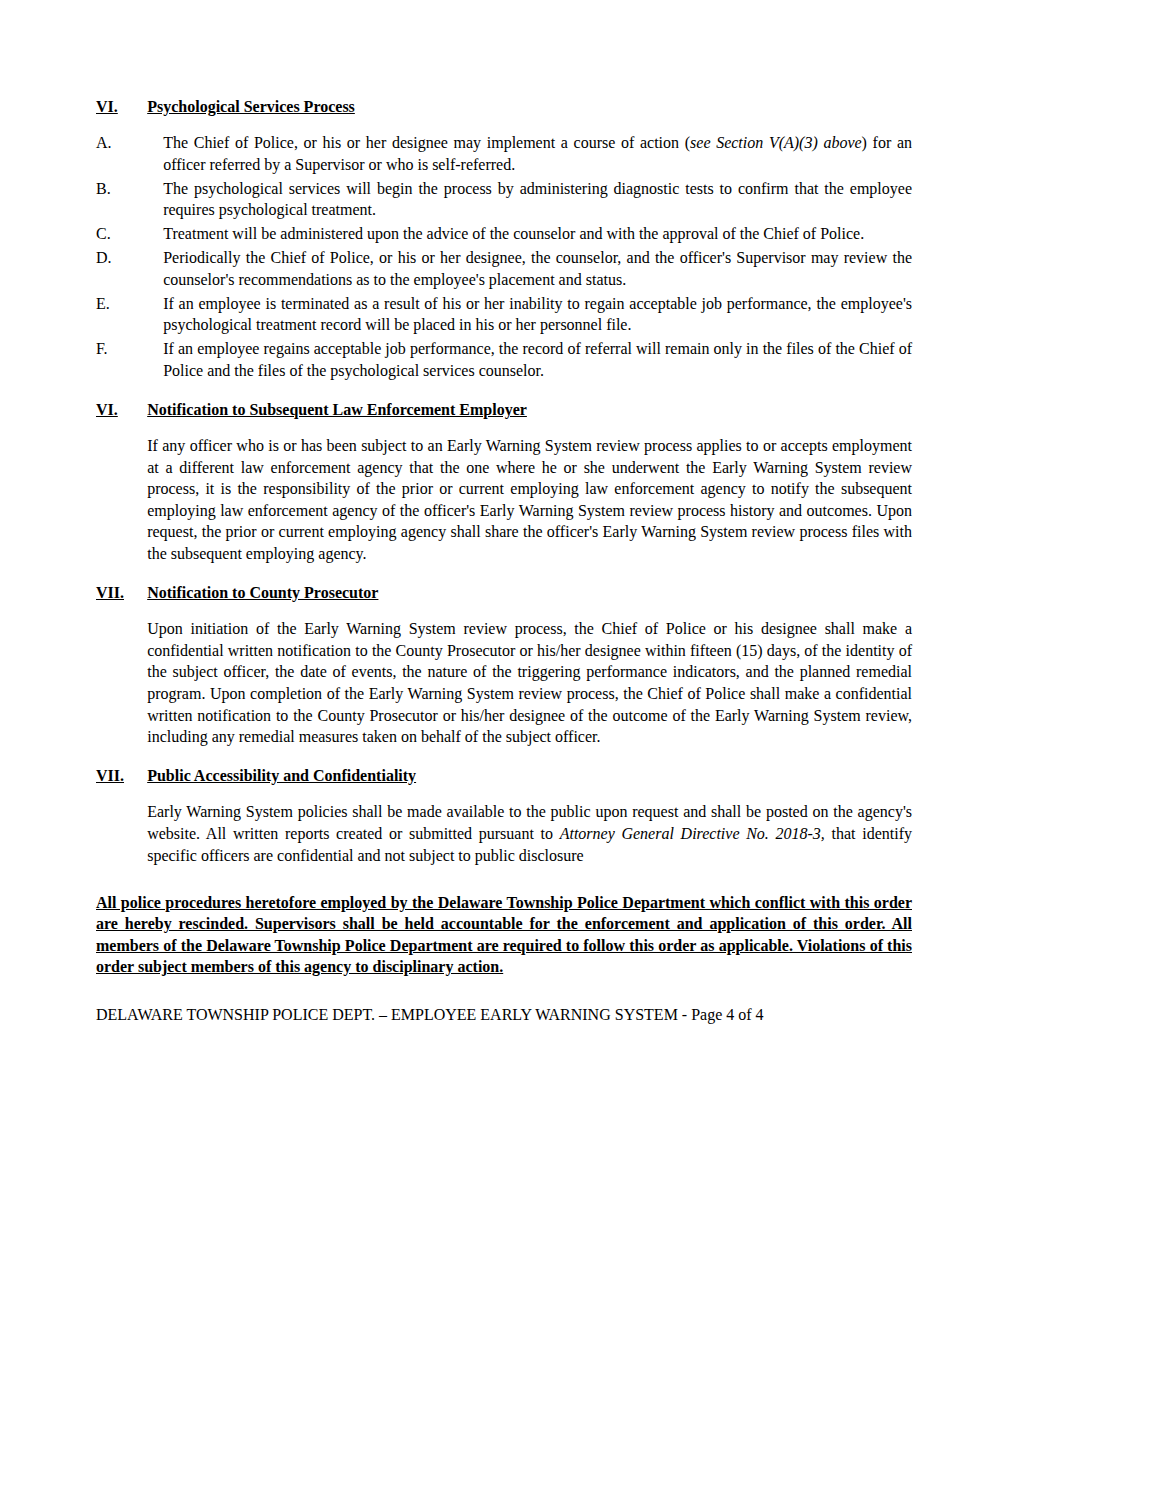VI.
Psychological Services Process
A. The Chief of Police, or his or her designee may implement a course of action (see Section V(A)(3) above) for an officer referred by a Supervisor or who is self-referred.
B. The psychological services will begin the process by administering diagnostic tests to confirm that the employee requires psychological treatment.
C. Treatment will be administered upon the advice of the counselor and with the approval of the Chief of Police.
D. Periodically the Chief of Police, or his or her designee, the counselor, and the officer's Supervisor may review the counselor's recommendations as to the employee's placement and status.
E. If an employee is terminated as a result of his or her inability to regain acceptable job performance, the employee's psychological treatment record will be placed in his or her personnel file.
F. If an employee regains acceptable job performance, the record of referral will remain only in the files of the Chief of Police and the files of the psychological services counselor.
VI.
Notification to Subsequent Law Enforcement Employer
If any officer who is or has been subject to an Early Warning System review process applies to or accepts employment at a different law enforcement agency that the one where he or she underwent the Early Warning System review process, it is the responsibility of the prior or current employing law enforcement agency to notify the subsequent employing law enforcement agency of the officer's Early Warning System review process history and outcomes. Upon request, the prior or current employing agency shall share the officer's Early Warning System review process files with the subsequent employing agency.
VII.
Notification to County Prosecutor
Upon initiation of the Early Warning System review process, the Chief of Police or his designee shall make a confidential written notification to the County Prosecutor or his/her designee within fifteen (15) days, of the identity of the subject officer, the date of events, the nature of the triggering performance indicators, and the planned remedial program. Upon completion of the Early Warning System review process, the Chief of Police shall make a confidential written notification to the County Prosecutor or his/her designee of the outcome of the Early Warning System review, including any remedial measures taken on behalf of the subject officer.
VII.
Public Accessibility and Confidentiality
Early Warning System policies shall be made available to the public upon request and shall be posted on the agency's website. All written reports created or submitted pursuant to Attorney General Directive No. 2018-3, that identify specific officers are confidential and not subject to public disclosure
All police procedures heretofore employed by the Delaware Township Police Department which conflict with this order are hereby rescinded. Supervisors shall be held accountable for the enforcement and application of this order. All members of the Delaware Township Police Department are required to follow this order as applicable. Violations of this order subject members of this agency to disciplinary action.
DELAWARE TOWNSHIP POLICE DEPT. – EMPLOYEE EARLY WARNING SYSTEM - Page 4 of 4